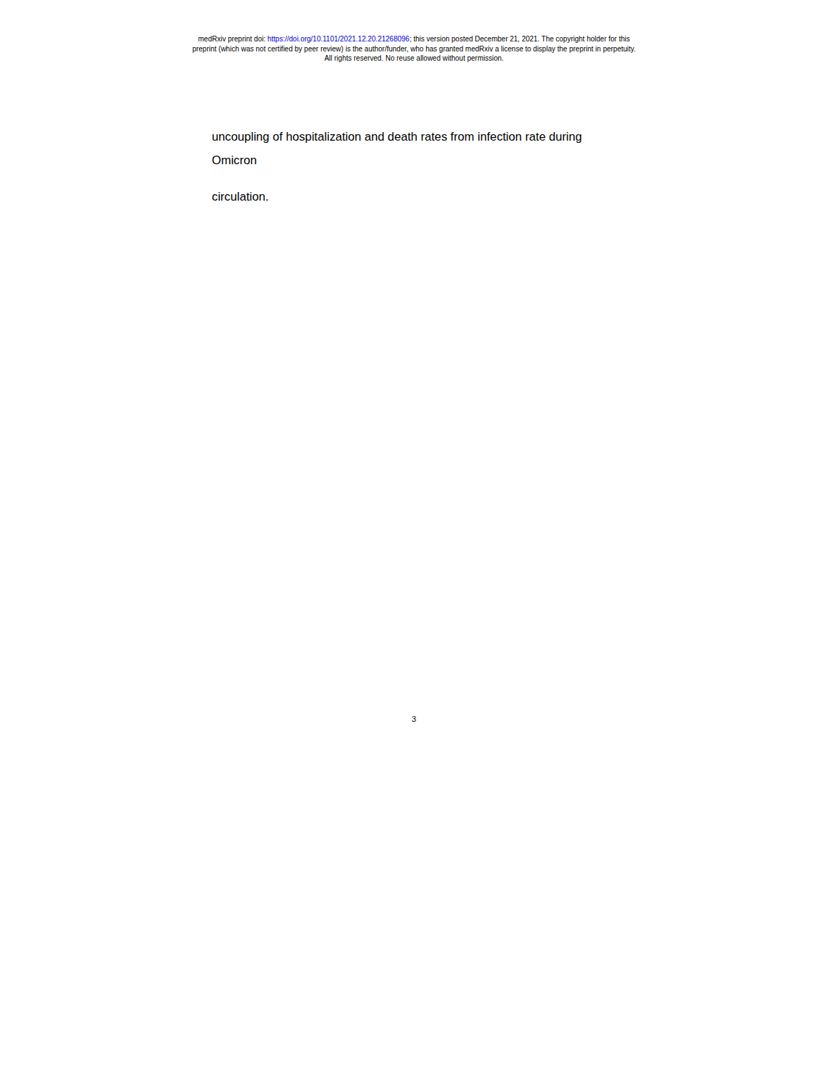medRxiv preprint doi: https://doi.org/10.1101/2021.12.20.21268096; this version posted December 21, 2021. The copyright holder for this
preprint (which was not certified by peer review) is the author/funder, who has granted medRxiv a license to display the preprint in perpetuity.
All rights reserved. No reuse allowed without permission.
uncoupling of hospitalization and death rates from infection rate during Omicron
circulation.
3